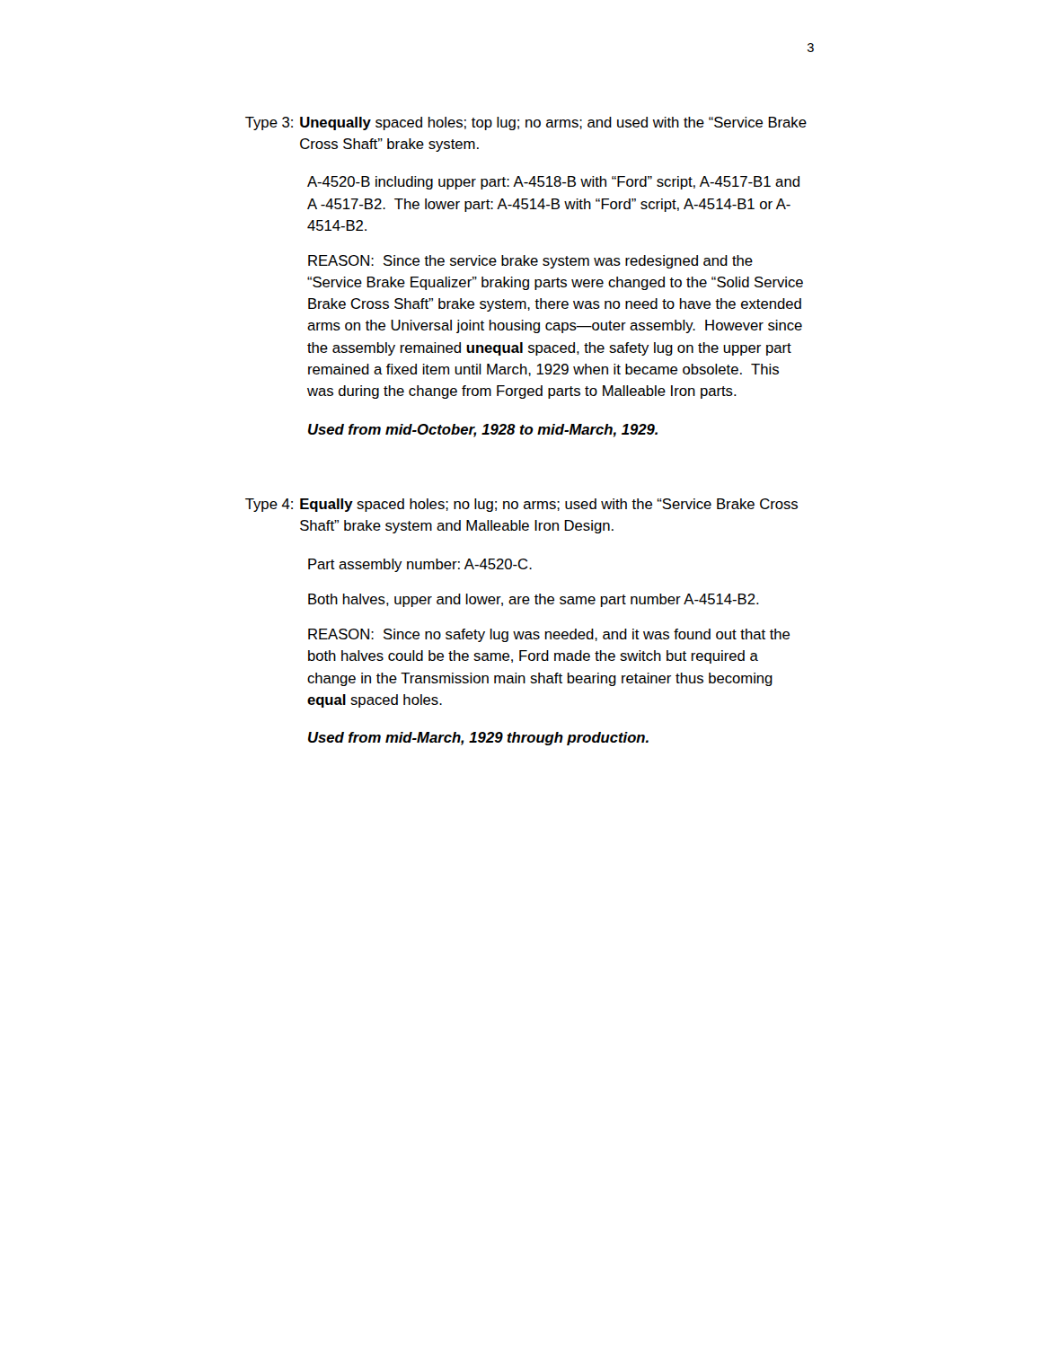3
Type 3:
Unequally spaced holes; top lug; no arms; and used with the “Service Brake Cross Shaft” brake system.
A-4520-B including upper part: A-4518-B with “Ford” script, A-4517-B1 and A -4517-B2. The lower part: A-4514-B with “Ford” script, A-4514-B1 or A-4514-B2.
REASON: Since the service brake system was redesigned and the “Service Brake Equalizer” braking parts were changed to the “Solid Service Brake Cross Shaft” brake system, there was no need to have the extended arms on the Universal joint housing caps—outer assembly. However since the assembly remained unequal spaced, the safety lug on the upper part remained a fixed item until March, 1929 when it became obsolete. This was during the change from Forged parts to Malleable Iron parts.
Used from mid-October, 1928 to mid-March, 1929.
Type 4:
Equally spaced holes; no lug; no arms; used with the “Service Brake Cross Shaft” brake system and Malleable Iron Design.
Part assembly number: A-4520-C.
Both halves, upper and lower, are the same part number A-4514-B2.
REASON: Since no safety lug was needed, and it was found out that the both halves could be the same, Ford made the switch but required a change in the Transmission main shaft bearing retainer thus becoming equal spaced holes.
Used from mid-March, 1929 through production.